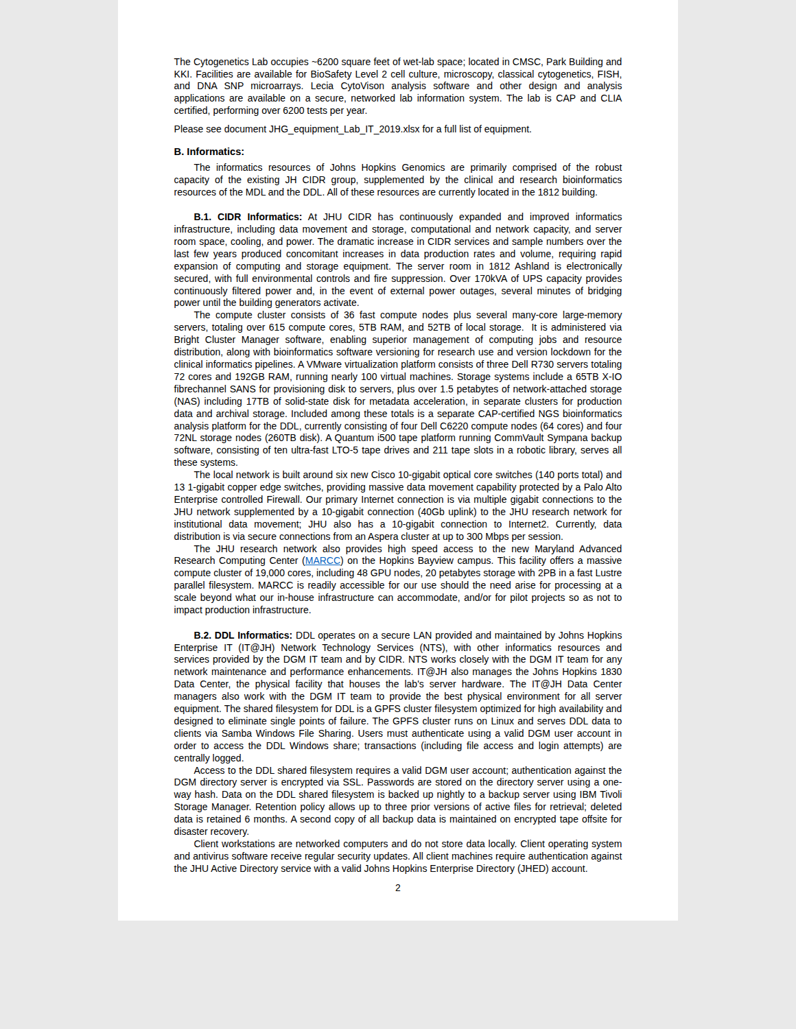The Cytogenetics Lab occupies ~6200 square feet of wet-lab space; located in CMSC, Park Building and KKI. Facilities are available for BioSafety Level 2 cell culture, microscopy, classical cytogenetics, FISH, and DNA SNP microarrays. Lecia CytoVison analysis software and other design and analysis applications are available on a secure, networked lab information system. The lab is CAP and CLIA certified, performing over 6200 tests per year.
Please see document JHG_equipment_Lab_IT_2019.xlsx for a full list of equipment.
B. Informatics:
The informatics resources of Johns Hopkins Genomics are primarily comprised of the robust capacity of the existing JH CIDR group, supplemented by the clinical and research bioinformatics resources of the MDL and the DDL. All of these resources are currently located in the 1812 building.
B.1. CIDR Informatics: At JHU CIDR has continuously expanded and improved informatics infrastructure, including data movement and storage, computational and network capacity, and server room space, cooling, and power. The dramatic increase in CIDR services and sample numbers over the last few years produced concomitant increases in data production rates and volume, requiring rapid expansion of computing and storage equipment. The server room in 1812 Ashland is electronically secured, with full environmental controls and fire suppression. Over 170kVA of UPS capacity provides continuously filtered power and, in the event of external power outages, several minutes of bridging power until the building generators activate.
The compute cluster consists of 36 fast compute nodes plus several many-core large-memory servers, totaling over 615 compute cores, 5TB RAM, and 52TB of local storage. It is administered via Bright Cluster Manager software, enabling superior management of computing jobs and resource distribution, along with bioinformatics software versioning for research use and version lockdown for the clinical informatics pipelines. A VMware virtualization platform consists of three Dell R730 servers totaling 72 cores and 192GB RAM, running nearly 100 virtual machines. Storage systems include a 65TB X-IO fibrechannel SANS for provisioning disk to servers, plus over 1.5 petabytes of network-attached storage (NAS) including 17TB of solid-state disk for metadata acceleration, in separate clusters for production data and archival storage. Included among these totals is a separate CAP-certified NGS bioinformatics analysis platform for the DDL, currently consisting of four Dell C6220 compute nodes (64 cores) and four 72NL storage nodes (260TB disk). A Quantum i500 tape platform running CommVault Sympana backup software, consisting of ten ultra-fast LTO-5 tape drives and 211 tape slots in a robotic library, serves all these systems.
The local network is built around six new Cisco 10-gigabit optical core switches (140 ports total) and 13 1-gigabit copper edge switches, providing massive data movement capability protected by a Palo Alto Enterprise controlled Firewall. Our primary Internet connection is via multiple gigabit connections to the JHU network supplemented by a 10-gigabit connection (40Gb uplink) to the JHU research network for institutional data movement; JHU also has a 10-gigabit connection to Internet2. Currently, data distribution is via secure connections from an Aspera cluster at up to 300 Mbps per session.
The JHU research network also provides high speed access to the new Maryland Advanced Research Computing Center (MARCC) on the Hopkins Bayview campus. This facility offers a massive compute cluster of 19,000 cores, including 48 GPU nodes, 20 petabytes storage with 2PB in a fast Lustre parallel filesystem. MARCC is readily accessible for our use should the need arise for processing at a scale beyond what our in-house infrastructure can accommodate, and/or for pilot projects so as not to impact production infrastructure.
B.2. DDL Informatics: DDL operates on a secure LAN provided and maintained by Johns Hopkins Enterprise IT (IT@JH) Network Technology Services (NTS), with other informatics resources and services provided by the DGM IT team and by CIDR. NTS works closely with the DGM IT team for any network maintenance and performance enhancements. IT@JH also manages the Johns Hopkins 1830 Data Center, the physical facility that houses the lab's server hardware. The IT@JH Data Center managers also work with the DGM IT team to provide the best physical environment for all server equipment. The shared filesystem for DDL is a GPFS cluster filesystem optimized for high availability and designed to eliminate single points of failure. The GPFS cluster runs on Linux and serves DDL data to clients via Samba Windows File Sharing. Users must authenticate using a valid DGM user account in order to access the DDL Windows share; transactions (including file access and login attempts) are centrally logged.
Access to the DDL shared filesystem requires a valid DGM user account; authentication against the DGM directory server is encrypted via SSL. Passwords are stored on the directory server using a one-way hash. Data on the DDL shared filesystem is backed up nightly to a backup server using IBM Tivoli Storage Manager. Retention policy allows up to three prior versions of active files for retrieval; deleted data is retained 6 months. A second copy of all backup data is maintained on encrypted tape offsite for disaster recovery.
Client workstations are networked computers and do not store data locally. Client operating system and antivirus software receive regular security updates. All client machines require authentication against the JHU Active Directory service with a valid Johns Hopkins Enterprise Directory (JHED) account.
2